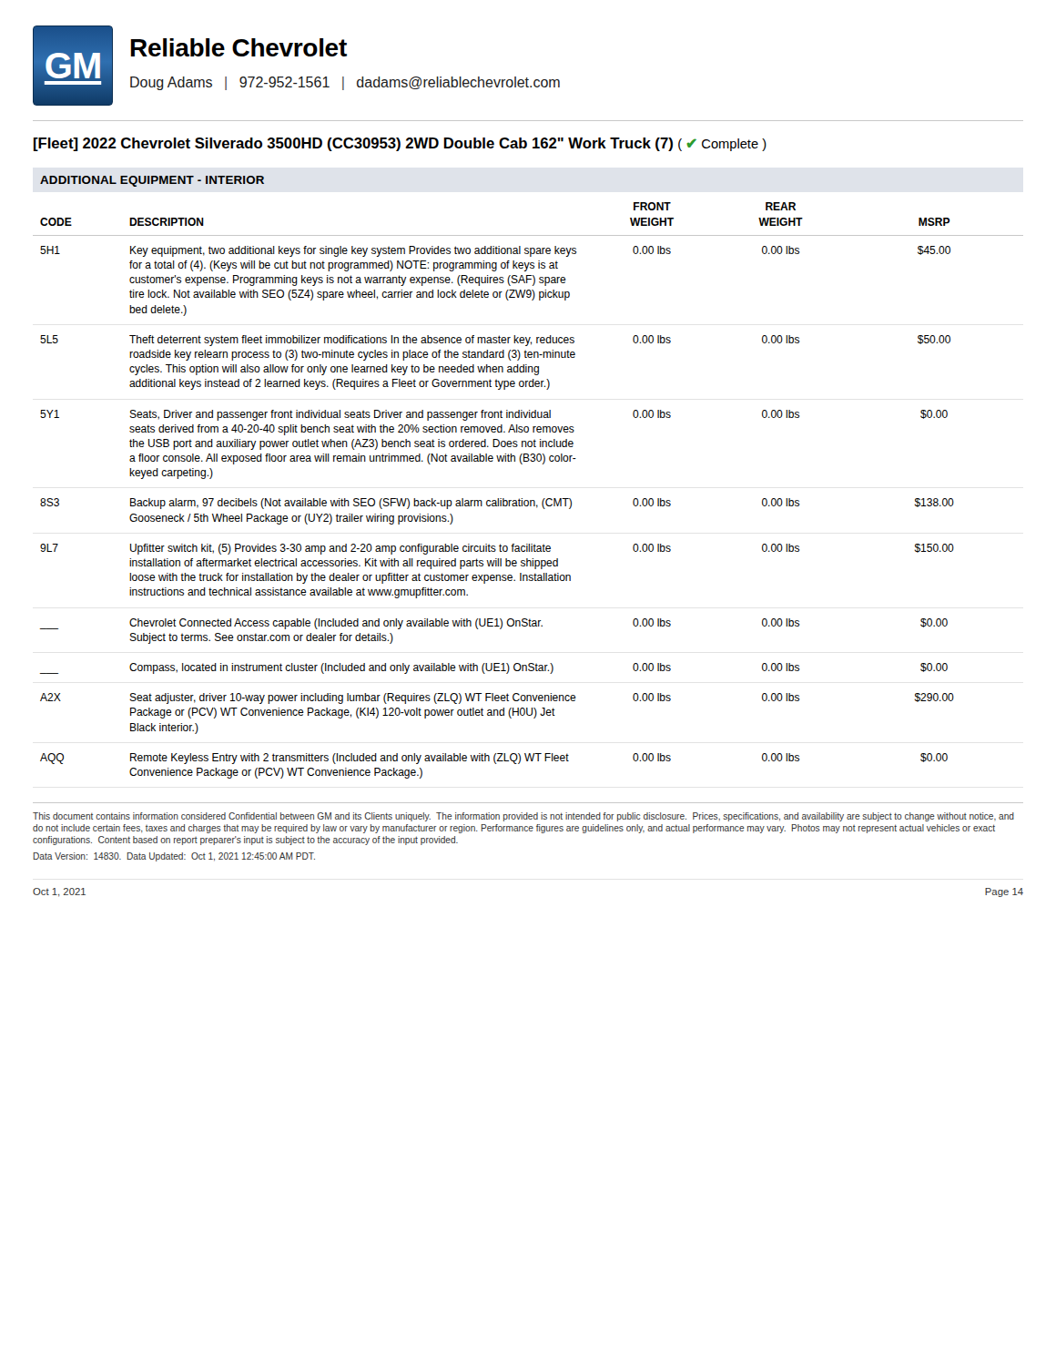GM
Reliable Chevrolet
Doug Adams | 972-952-1561 | dadams@reliablechevrolet.com
[Fleet] 2022 Chevrolet Silverado 3500HD (CC30953) 2WD Double Cab 162" Work Truck (7) ( ✔ Complete )
ADDITIONAL EQUIPMENT - INTERIOR
| CODE | DESCRIPTION | FRONT WEIGHT | REAR WEIGHT | MSRP |
| --- | --- | --- | --- | --- |
| 5H1 | Key equipment, two additional keys for single key system Provides two additional spare keys for a total of (4). (Keys will be cut but not programmed) NOTE: programming of keys is at customer's expense. Programming keys is not a warranty expense. (Requires (SAF) spare tire lock. Not available with SEO (5Z4) spare wheel, carrier and lock delete or (ZW9) pickup bed delete.) | 0.00 lbs | 0.00 lbs | $45.00 |
| 5L5 | Theft deterrent system fleet immobilizer modifications In the absence of master key, reduces roadside key relearn process to (3) two-minute cycles in place of the standard (3) ten-minute cycles. This option will also allow for only one learned key to be needed when adding additional keys instead of 2 learned keys. (Requires a Fleet or Government type order.) | 0.00 lbs | 0.00 lbs | $50.00 |
| 5Y1 | Seats, Driver and passenger front individual seats Driver and passenger front individual seats derived from a 40-20-40 split bench seat with the 20% section removed. Also removes the USB port and auxiliary power outlet when (AZ3) bench seat is ordered. Does not include a floor console. All exposed floor area will remain untrimmed. (Not available with (B30) color-keyed carpeting.) | 0.00 lbs | 0.00 lbs | $0.00 |
| 8S3 | Backup alarm, 97 decibels (Not available with SEO (SFW) back-up alarm calibration, (CMT) Gooseneck / 5th Wheel Package or (UY2) trailer wiring provisions.) | 0.00 lbs | 0.00 lbs | $138.00 |
| 9L7 | Upfitter switch kit, (5) Provides 3-30 amp and 2-20 amp configurable circuits to facilitate installation of aftermarket electrical accessories. Kit with all required parts will be shipped loose with the truck for installation by the dealer or upfitter at customer expense. Installation instructions and technical assistance available at www.gmupfitter.com. | 0.00 lbs | 0.00 lbs | $150.00 |
| ___ | Chevrolet Connected Access capable (Included and only available with (UE1) OnStar. Subject to terms. See onstar.com or dealer for details.) | 0.00 lbs | 0.00 lbs | $0.00 |
| ___ | Compass, located in instrument cluster (Included and only available with (UE1) OnStar.) | 0.00 lbs | 0.00 lbs | $0.00 |
| A2X | Seat adjuster, driver 10-way power including lumbar (Requires (ZLQ) WT Fleet Convenience Package or (PCV) WT Convenience Package, (KI4) 120-volt power outlet and (H0U) Jet Black interior.) | 0.00 lbs | 0.00 lbs | $290.00 |
| AQQ | Remote Keyless Entry with 2 transmitters (Included and only available with (ZLQ) WT Fleet Convenience Package or (PCV) WT Convenience Package.) | 0.00 lbs | 0.00 lbs | $0.00 |
This document contains information considered Confidential between GM and its Clients uniquely. The information provided is not intended for public disclosure. Prices, specifications, and availability are subject to change without notice, and do not include certain fees, taxes and charges that may be required by law or vary by manufacturer or region. Performance figures are guidelines only, and actual performance may vary. Photos may not represent actual vehicles or exact configurations. Content based on report preparer's input is subject to the accuracy of the input provided.
Data Version: 14830. Data Updated: Oct 1, 2021 12:45:00 AM PDT.
Oct 1, 2021 Page 14